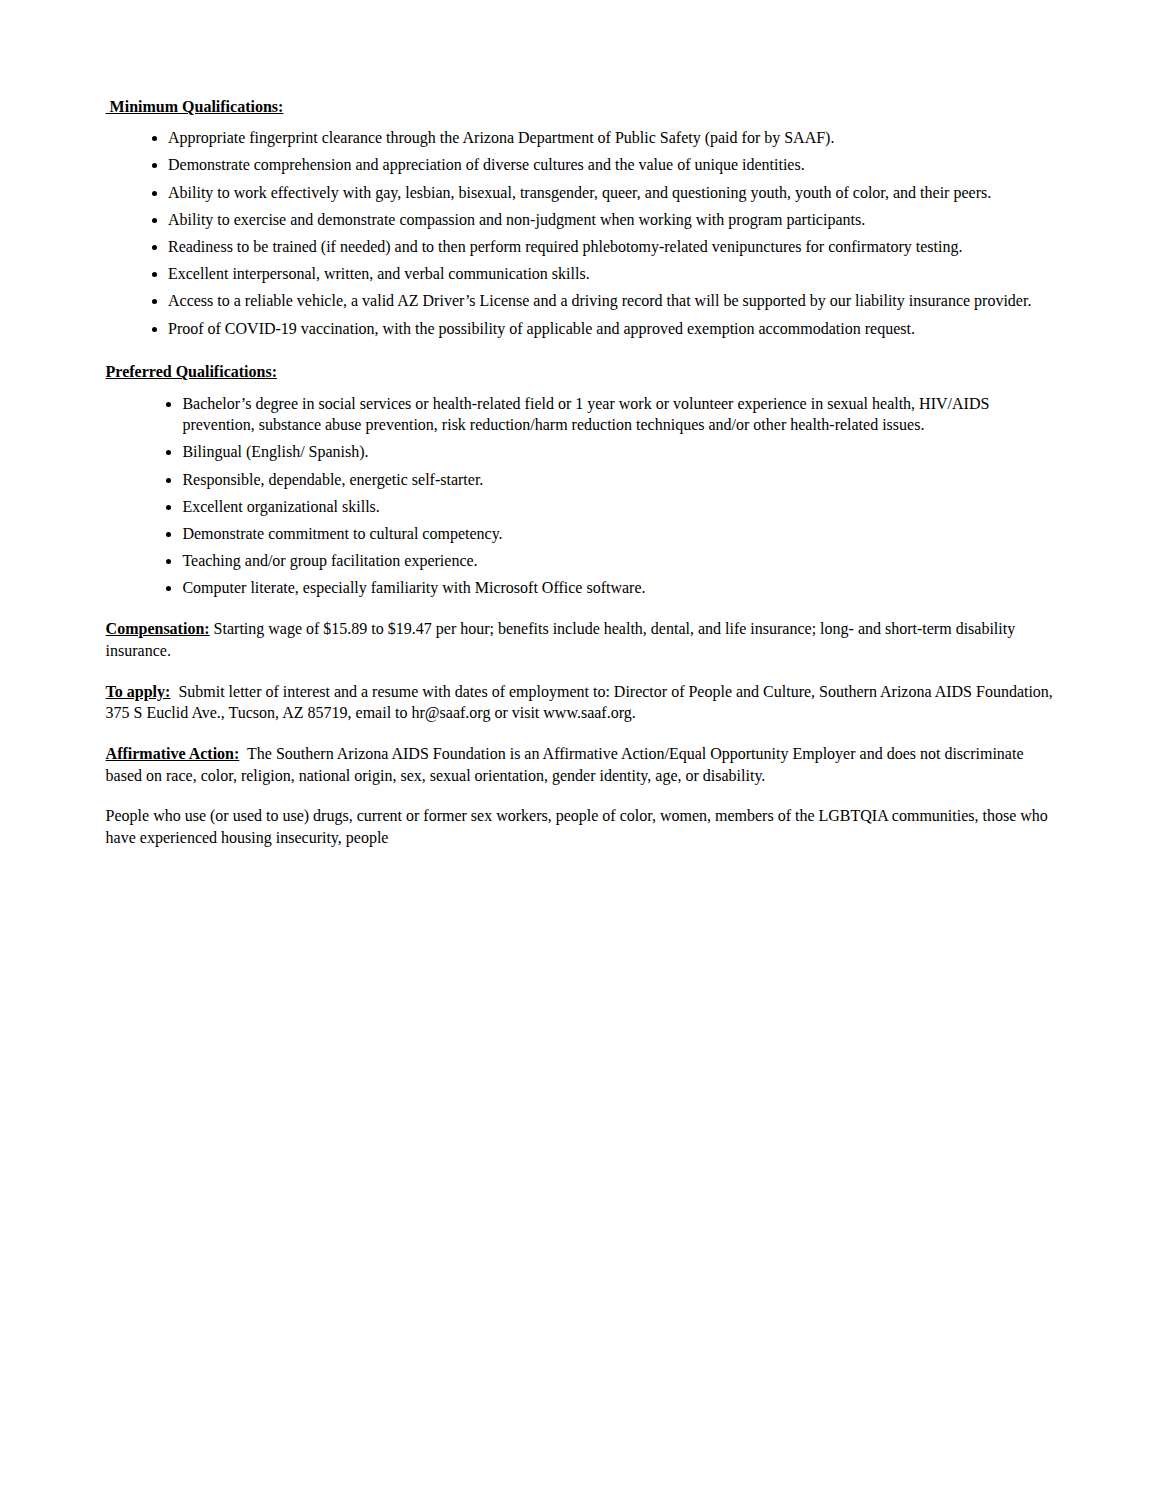Minimum Qualifications:
Appropriate fingerprint clearance through the Arizona Department of Public Safety (paid for by SAAF).
Demonstrate comprehension and appreciation of diverse cultures and the value of unique identities.
Ability to work effectively with gay, lesbian, bisexual, transgender, queer, and questioning youth, youth of color, and their peers.
Ability to exercise and demonstrate compassion and non-judgment when working with program participants.
Readiness to be trained (if needed) and to then perform required phlebotomy-related venipunctures for confirmatory testing.
Excellent interpersonal, written, and verbal communication skills.
Access to a reliable vehicle, a valid AZ Driver’s License and a driving record that will be supported by our liability insurance provider.
Proof of COVID-19 vaccination, with the possibility of applicable and approved exemption accommodation request.
Preferred Qualifications:
Bachelor’s degree in social services or health-related field or 1 year work or volunteer experience in sexual health, HIV/AIDS prevention, substance abuse prevention, risk reduction/harm reduction techniques and/or other health-related issues.
Bilingual (English/ Spanish).
Responsible, dependable, energetic self-starter.
Excellent organizational skills.
Demonstrate commitment to cultural competency.
Teaching and/or group facilitation experience.
Computer literate, especially familiarity with Microsoft Office software.
Compensation: Starting wage of $15.89 to $19.47 per hour; benefits include health, dental, and life insurance; long- and short-term disability insurance.
To apply: Submit letter of interest and a resume with dates of employment to: Director of People and Culture, Southern Arizona AIDS Foundation, 375 S Euclid Ave., Tucson, AZ 85719, email to hr@saaf.org or visit www.saaf.org.
Affirmative Action: The Southern Arizona AIDS Foundation is an Affirmative Action/Equal Opportunity Employer and does not discriminate based on race, color, religion, national origin, sex, sexual orientation, gender identity, age, or disability.
People who use (or used to use) drugs, current or former sex workers, people of color, women, members of the LGBTQIA communities, those who have experienced housing insecurity, people